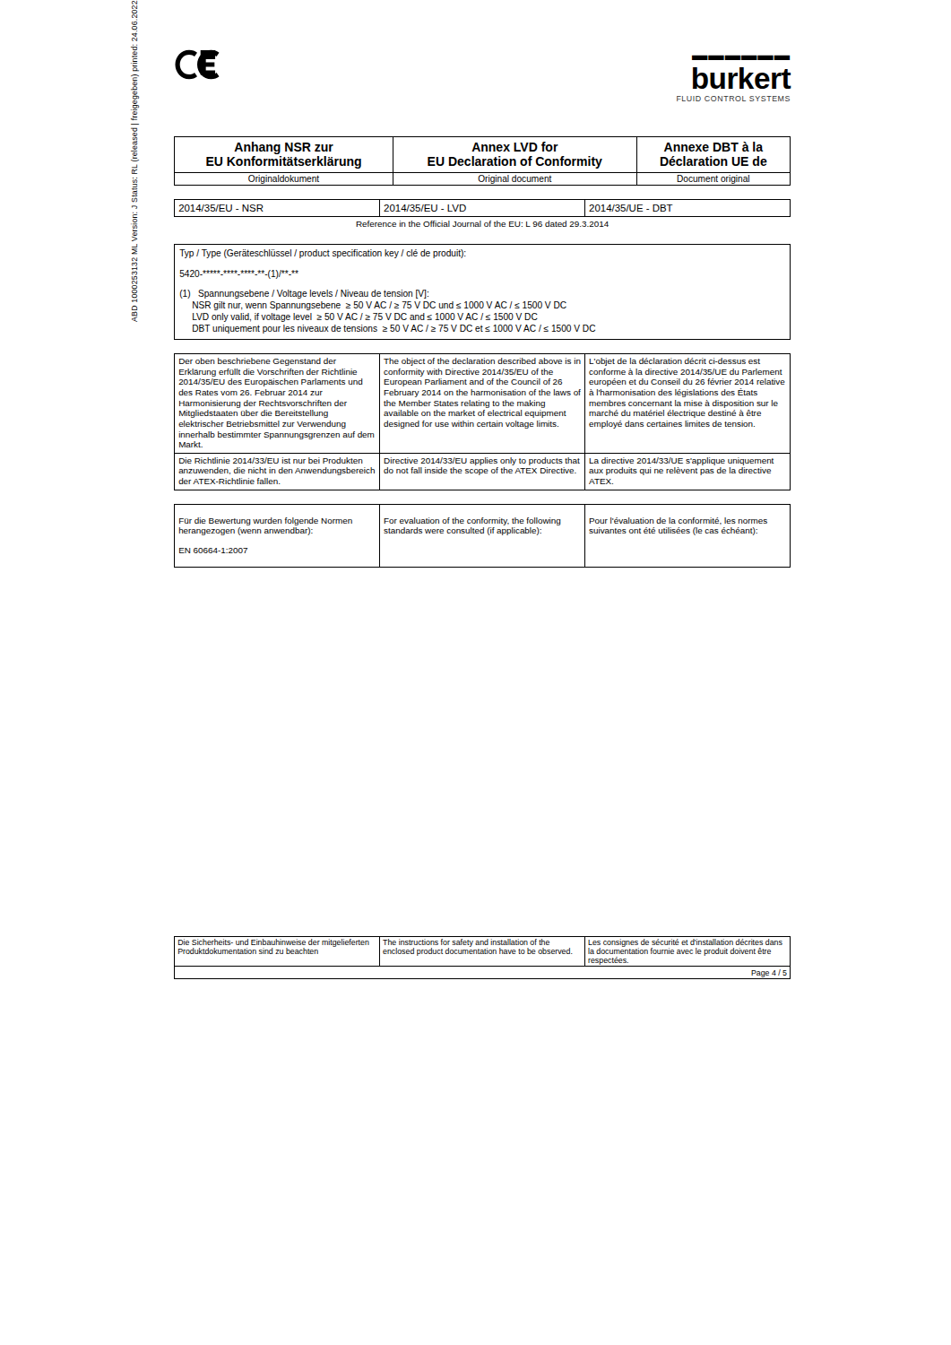ABD 1000253132 ML Version: J Status: RL (released | freigegeben) printed: 24.06.2022
▬▬▬▬▬▬
burkert
FLUID CONTROL SYSTEMS
| Anhang NSR zur EU Konformitätserklärung | Annex LVD for EU Declaration of Conformity | Annexe DBT à la Déclaration UE de |
| Originaldokument | Original document | Document original |
| 2014/35/EU - NSR | 2014/35/EU - LVD | 2014/35/UE - DBT |
| Reference in the Official Journal of the EU: L 96 dated 29.3.2014 |
Typ / Type (Geräteschlüssel / product specification key / clé de produit):
5420-*****-****-****-**-(1)/**-**
(1) Spannungsebene / Voltage levels / Niveau de tension [V]:
NSR gilt nur, wenn Spannungsebene ≥ 50 V AC / ≥ 75 V DC und ≤ 1000 V AC / ≤ 1500 V DC
LVD only valid, if voltage level ≥ 50 V AC / ≥ 75 V DC and ≤ 1000 V AC / ≤ 1500 V DC
DBT uniquement pour les niveaux de tensions ≥ 50 V AC / ≥ 75 V DC et ≤ 1000 V AC / ≤ 1500 V DC
| Der oben beschriebene Gegenstand der Erklärung erfüllt die Vorschriften der Richtlinie 2014/35/EU des Europäischen Parlaments und des Rates vom 26. Februar 2014 zur Harmonisierung der Rechtsvorschriften der Mitgliedstaaten über die Bereitstellung elektrischer Betriebsmittel zur Verwendung innerhalb bestimmter Spannungsgrenzen auf dem Markt. | The object of the declaration described above is in conformity with Directive 2014/35/EU of the European Parliament and of the Council of 26 February 2014 on the harmonisation of the laws of the Member States relating to the making available on the market of electrical equipment designed for use within certain voltage limits. | L'objet de la déclaration décrit ci-dessus est conforme à la directive 2014/35/UE du Parlement européen et du Conseil du 26 février 2014 relative à l'harmonisation des législations des États membres concernant la mise à disposition sur le marché du matériel électrique destiné à être employé dans certaines limites de tension. |
| Die Richtlinie 2014/33/EU ist nur bei Produkten anzuwenden, die nicht in den Anwendungsbereich der ATEX-Richtlinie fallen. | Directive 2014/33/EU applies only to products that do not fall inside the scope of the ATEX Directive. | La directive 2014/33/UE s'applique uniquement aux produits qui ne relèvent pas de la directive ATEX. |
| Für die Bewertung wurden folgende Normen herangezogen (wenn anwendbar): EN 60664-1:2007 | For evaluation of the conformity, the following standards were consulted (if applicable): | Pour l'évaluation de la conformité, les normes suivantes ont été utilisées (le cas échéant): |
| Die Sicherheits- und Einbauhinweise der mitgelieferten Produktdokumentation sind zu beachten | The instructions for safety and installation of the enclosed product documentation have to be observed. | Les consignes de sécurité et d'installation décrites dans la documentation fournie avec le produit doivent être respectées. |
| Page 4 / 5 |